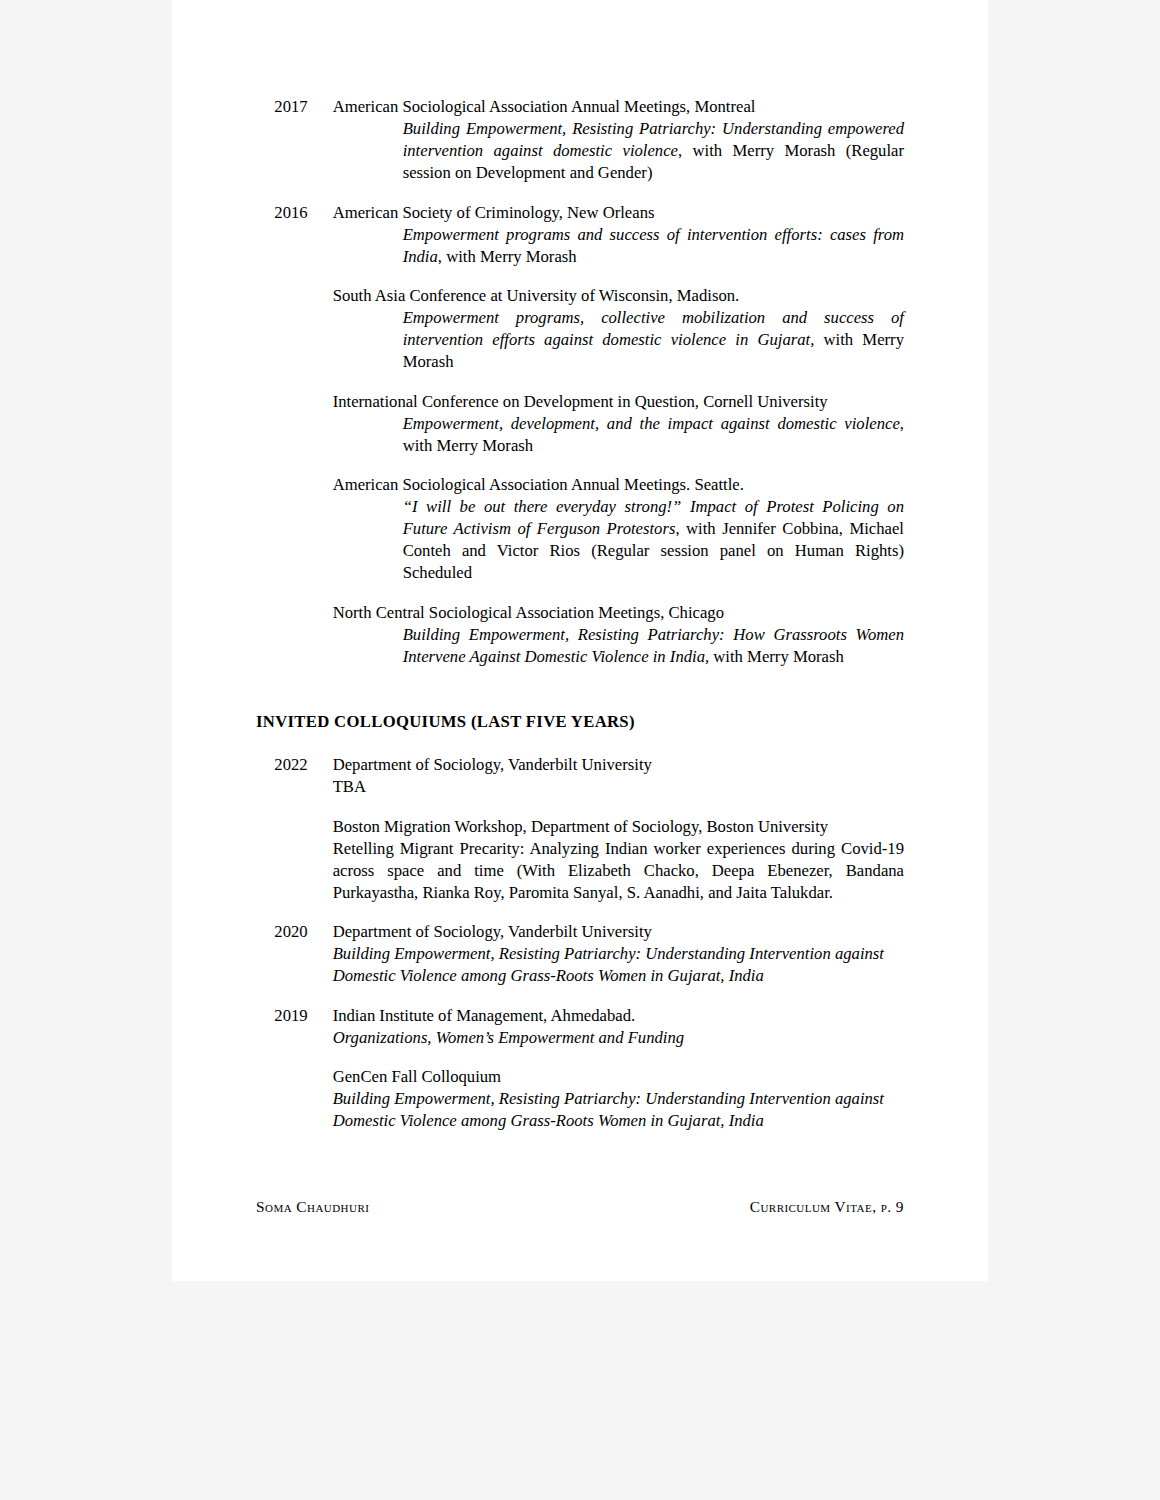2017
American Sociological Association Annual Meetings, Montreal
Building Empowerment, Resisting Patriarchy: Understanding empowered intervention against domestic violence, with Merry Morash (Regular session on Development and Gender)
2016
American Society of Criminology, New Orleans
Empowerment programs and success of intervention efforts: cases from India, with Merry Morash
South Asia Conference at University of Wisconsin, Madison.
Empowerment programs, collective mobilization and success of intervention efforts against domestic violence in Gujarat, with Merry Morash
International Conference on Development in Question, Cornell University
Empowerment, development, and the impact against domestic violence, with Merry Morash
American Sociological Association Annual Meetings. Seattle.
“I will be out there everyday strong!” Impact of Protest Policing on Future Activism of Ferguson Protestors, with Jennifer Cobbina, Michael Conteh and Victor Rios (Regular session panel on Human Rights) Scheduled
North Central Sociological Association Meetings, Chicago
Building Empowerment, Resisting Patriarchy: How Grassroots Women Intervene Against Domestic Violence in India, with Merry Morash
INVITED COLLOQUIUMS (LAST FIVE YEARS)
2022
Department of Sociology, Vanderbilt University
TBA
Boston Migration Workshop, Department of Sociology, Boston University
Retelling Migrant Precarity: Analyzing Indian worker experiences during Covid-19 across space and time (With Elizabeth Chacko, Deepa Ebenezer, Bandana Purkayastha, Rianka Roy, Paromita Sanyal, S. Aanadhi, and Jaita Talukdar.
2020
Department of Sociology, Vanderbilt University
Building Empowerment, Resisting Patriarchy: Understanding Intervention against Domestic Violence among Grass-Roots Women in Gujarat, India
2019
Indian Institute of Management, Ahmedabad.
Organizations, Women’s Empowerment and Funding
GenCen Fall Colloquium
Building Empowerment, Resisting Patriarchy: Understanding Intervention against Domestic Violence among Grass-Roots Women in Gujarat, India
Soma Chaudhuri
Curriculum Vitae, p. 9